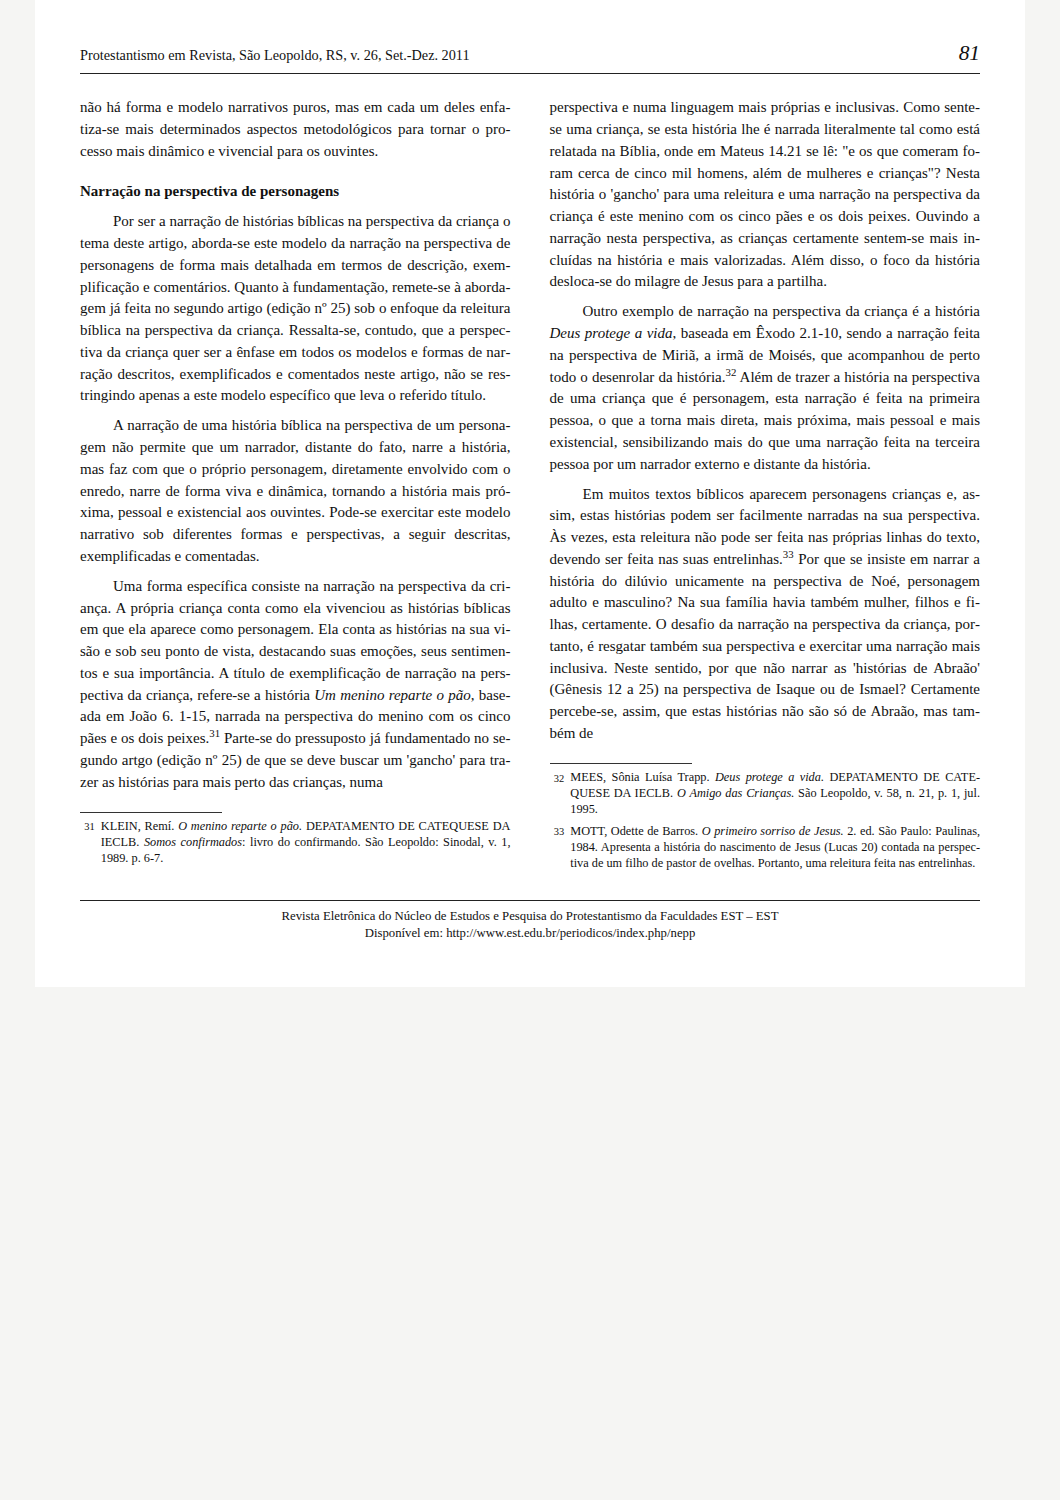Protestantismo em Revista, São Leopoldo, RS, v. 26, Set.-Dez. 2011 81
não há forma e modelo narrativos puros, mas em cada um deles enfatiza-se mais determinados aspectos metodológicos para tornar o processo mais dinâmico e vivencial para os ouvintes.
Narração na perspectiva de personagens
Por ser a narração de histórias bíblicas na perspectiva da criança o tema deste artigo, aborda-se este modelo da narração na perspectiva de personagens de forma mais detalhada em termos de descrição, exemplificação e comentários. Quanto à fundamentação, remete-se à abordagem já feita no segundo artigo (edição nº 25) sob o enfoque da releitura bíblica na perspectiva da criança. Ressalta-se, contudo, que a perspectiva da criança quer ser a ênfase em todos os modelos e formas de narração descritos, exemplificados e comentados neste artigo, não se restringindo apenas a este modelo específico que leva o referido título.
A narração de uma história bíblica na perspectiva de um personagem não permite que um narrador, distante do fato, narre a história, mas faz com que o próprio personagem, diretamente envolvido com o enredo, narre de forma viva e dinâmica, tornando a história mais próxima, pessoal e existencial aos ouvintes. Pode-se exercitar este modelo narrativo sob diferentes formas e perspectivas, a seguir descritas, exemplificadas e comentadas.
Uma forma específica consiste na narração na perspectiva da criança. A própria criança conta como ela vivenciou as histórias bíblicas em que ela aparece como personagem. Ela conta as histórias na sua visão e sob seu ponto de vista, destacando suas emoções, seus sentimentos e sua importância. A título de exemplificação de narração na perspectiva da criança, refere-se a história Um menino reparte o pão, baseada em João 6. 1-15, narrada na perspectiva do menino com os cinco pães e os dois peixes.31 Parte-se do pressuposto já fundamentado no segundo artgo (edição nº 25) de que se deve buscar um 'gancho' para trazer as histórias para mais perto das crianças, numa
31 KLEIN, Remí. O menino reparte o pão. DEPATAMENTO DE CATEQUESE DA IECLB. Somos confirmados: livro do confirmando. São Leopoldo: Sinodal, v. 1, 1989. p. 6-7.
perspectiva e numa linguagem mais próprias e inclusivas. Como sente-se uma criança, se esta história lhe é narrada literalmente tal como está relatada na Bíblia, onde em Mateus 14.21 se lê: "e os que comeram foram cerca de cinco mil homens, além de mulheres e crianças"? Nesta história o 'gancho' para uma releitura e uma narração na perspectiva da criança é este menino com os cinco pães e os dois peixes. Ouvindo a narração nesta perspectiva, as crianças certamente sentem-se mais incluídas na história e mais valorizadas. Além disso, o foco da história desloca-se do milagre de Jesus para a partilha.
Outro exemplo de narração na perspectiva da criança é a história Deus protege a vida, baseada em Êxodo 2.1-10, sendo a narração feita na perspectiva de Miriã, a irmã de Moisés, que acompanhou de perto todo o desenrolar da história.32 Além de trazer a história na perspectiva de uma criança que é personagem, esta narração é feita na primeira pessoa, o que a torna mais direta, mais próxima, mais pessoal e mais existencial, sensibilizando mais do que uma narração feita na terceira pessoa por um narrador externo e distante da história.
Em muitos textos bíblicos aparecem personagens crianças e, assim, estas histórias podem ser facilmente narradas na sua perspectiva. Às vezes, esta releitura não pode ser feita nas próprias linhas do texto, devendo ser feita nas suas entrelinhas.33 Por que se insiste em narrar a história do dilúvio unicamente na perspectiva de Noé, personagem adulto e masculino? Na sua família havia também mulher, filhos e filhas, certamente. O desafio da narração na perspectiva da criança, portanto, é resgatar também sua perspectiva e exercitar uma narração mais inclusiva. Neste sentido, por que não narrar as 'histórias de Abraão' (Gênesis 12 a 25) na perspectiva de Isaque ou de Ismael? Certamente percebe-se, assim, que estas histórias não são só de Abraão, mas também de
32 MEES, Sônia Luísa Trapp. Deus protege a vida. DEPATAMENTO DE CATEQUESE DA IECLB. O Amigo das Crianças. São Leopoldo, v. 58, n. 21, p. 1, jul. 1995.
33 MOTT, Odette de Barros. O primeiro sorriso de Jesus. 2. ed. São Paulo: Paulinas, 1984. Apresenta a história do nascimento de Jesus (Lucas 20) contada na perspectiva de um filho de pastor de ovelhas. Portanto, uma releitura feita nas entrelinhas.
Revista Eletrônica do Núcleo de Estudos e Pesquisa do Protestantismo da Faculdades EST – EST
Disponível em: http://www.est.edu.br/periodicos/index.php/nepp